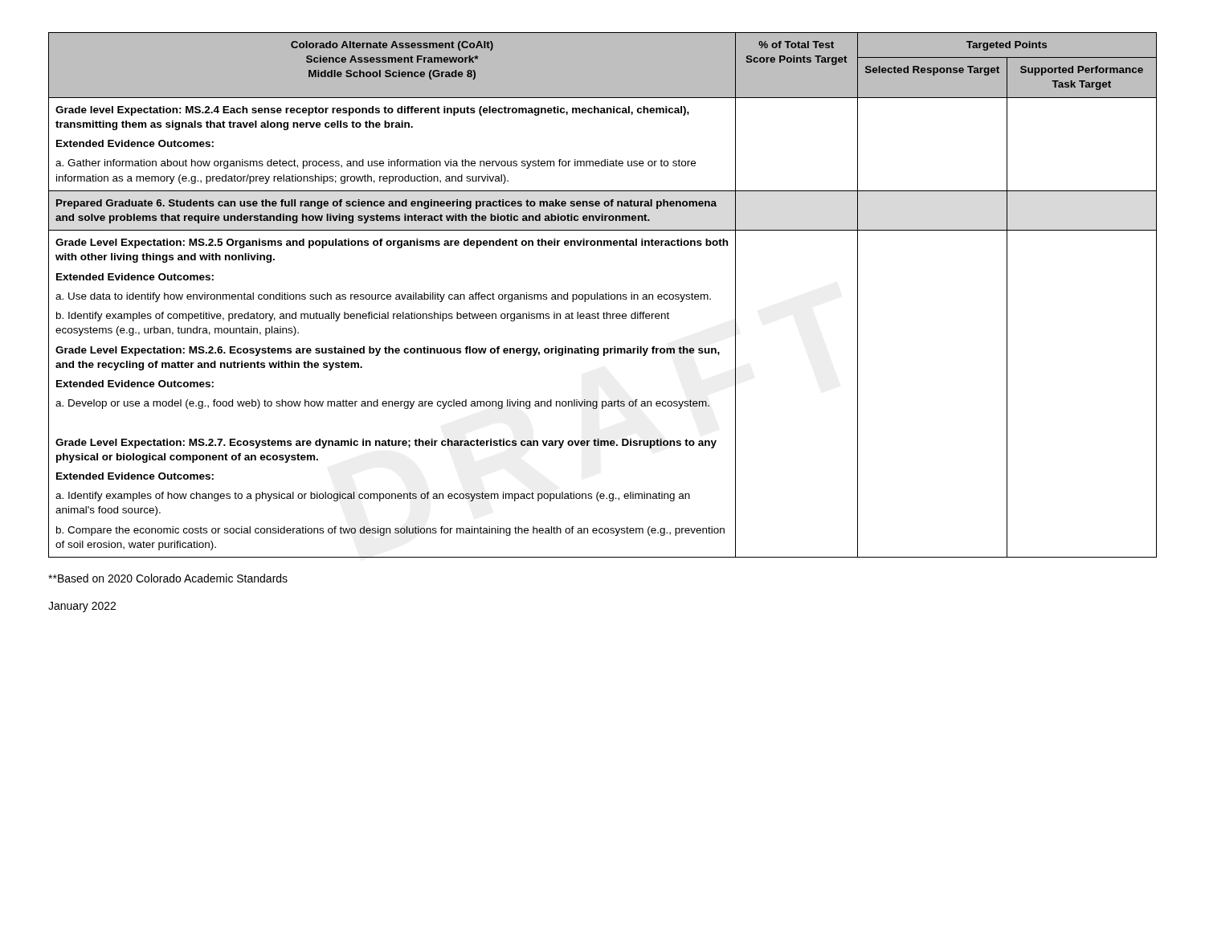DRAFT
| Colorado Alternate Assessment (CoAlt) Science Assessment Framework* Middle School Science (Grade 8) | % of Total Test Score Points Target | Targeted Points |
| --- | --- | --- |
| Selected Response Target | Supported Performance Task Target |
| Grade level Expectation: MS.2.4 Each sense receptor responds to different inputs (electromagnetic, mechanical, chemical), transmitting them as signals that travel along nerve cells to the brain. Extended Evidence Outcomes: a. Gather information about how organisms detect, process, and use information via the nervous system for immediate use or to store information as a memory (e.g., predator/prey relationships; growth, reproduction, and survival). | | | |
| Prepared Graduate 6. Students can use the full range of science and engineering practices to make sense of natural phenomena and solve problems that require understanding how living systems interact with the biotic and abiotic environment. | | | |
| Grade Level Expectation: MS.2.5 Organisms and populations of organisms are dependent on their environmental interactions both with other living things and with nonliving. Extended Evidence Outcomes: a. Use data to identify how environmental conditions such as resource availability can affect organisms and populations in an ecosystem. b. Identify examples of competitive, predatory, and mutually beneficial relationships between organisms in at least three different ecosystems (e.g., urban, tundra, mountain, plains). Grade Level Expectation: MS.2.6. Ecosystems are sustained by the continuous flow of energy, originating primarily from the sun, and the recycling of matter and nutrients within the system. Extended Evidence Outcomes: a. Develop or use a model (e.g., food web) to show how matter and energy are cycled among living and nonliving parts of an ecosystem. Grade Level Expectation: MS.2.7. Ecosystems are dynamic in nature; their characteristics can vary over time. Disruptions to any physical or biological component of an ecosystem. Extended Evidence Outcomes: a. Identify examples of how changes to a physical or biological components of an ecosystem impact populations (e.g., eliminating an animal's food source). b. Compare the economic costs or social considerations of two design solutions for maintaining the health of an ecosystem (e.g., prevention of soil erosion, water purification). | | | |
**Based on 2020 Colorado Academic Standards
January 2022